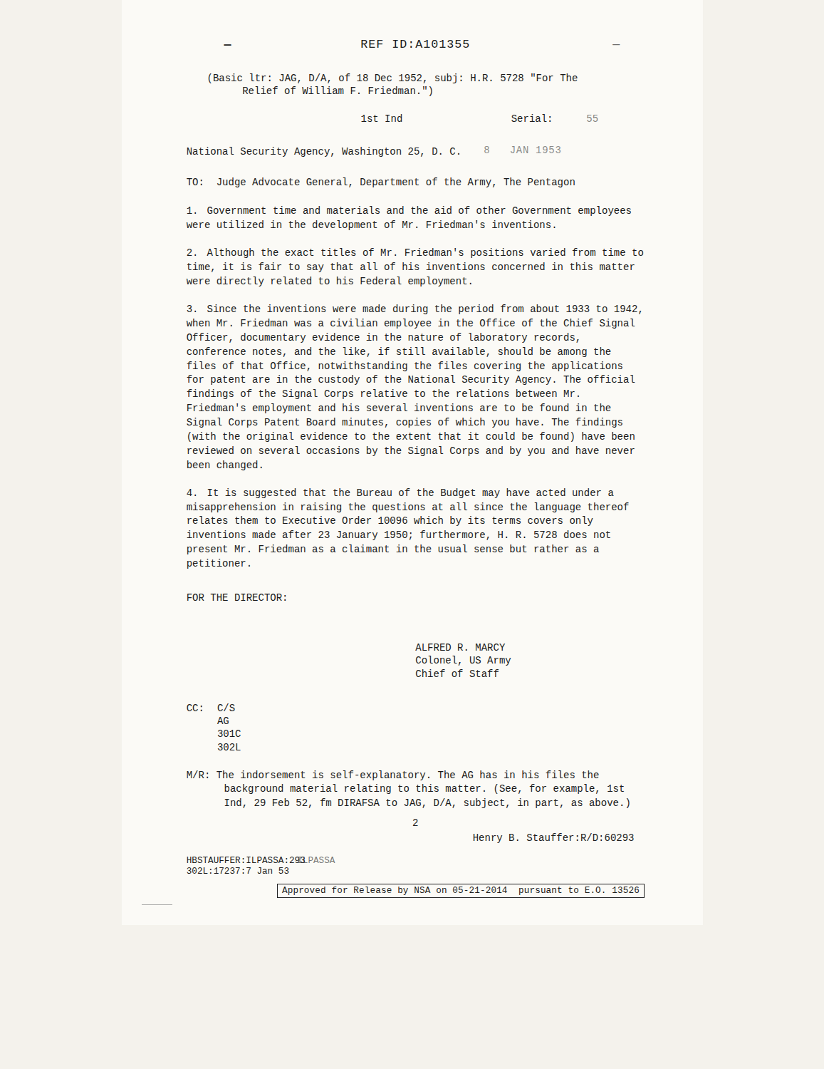— REF ID:A101355 —
(Basic ltr: JAG, D/A, of 18 Dec 1952, subj: H.R. 5728 "For The Relief of William F. Friedman.")
1st Ind Serial: 55
National Security Agency, Washington 25, D. C. 8 JAN 1953
TO: Judge Advocate General, Department of the Army, The Pentagon
1. Government time and materials and the aid of other Government employees were utilized in the development of Mr. Friedman's inventions.
2. Although the exact titles of Mr. Friedman's positions varied from time to time, it is fair to say that all of his inventions concerned in this matter were directly related to his Federal employment.
3. Since the inventions were made during the period from about 1933 to 1942, when Mr. Friedman was a civilian employee in the Office of the Chief Signal Officer, documentary evidence in the nature of laboratory records, conference notes, and the like, if still available, should be among the files of that Office, notwithstanding the files covering the applications for patent are in the custody of the National Security Agency. The official findings of the Signal Corps relative to the relations between Mr. Friedman's employment and his several inventions are to be found in the Signal Corps Patent Board minutes, copies of which you have. The findings (with the original evidence to the extent that it could be found) have been reviewed on several occasions by the Signal Corps and by you and have never been changed.
4. It is suggested that the Bureau of the Budget may have acted under a misapprehension in raising the questions at all since the language thereof relates them to Executive Order 10096 which by its terms covers only inventions made after 23 January 1950; furthermore, H. R. 5728 does not present Mr. Friedman as a claimant in the usual sense but rather as a petitioner.
FOR THE DIRECTOR:
ALFRED R. MARCY
Colonel, US Army
Chief of Staff
CC: C/S
AG
301C
302L
M/R: The indorsement is self-explanatory. The AG has in his files the background material relating to this matter. (See, for example, 1st Ind, 29 Feb 52, fm DIRAFSA to JAG, D/A, subject, in part, as above.)
2
Henry B. Stauffer:R/D:60293
HBSTAUFFER:ILPASSA:293
302L:17237:7 Jan 53 ILPASSA
Approved for Release by NSA on 05-21-2014 pursuant to E.O. 13526